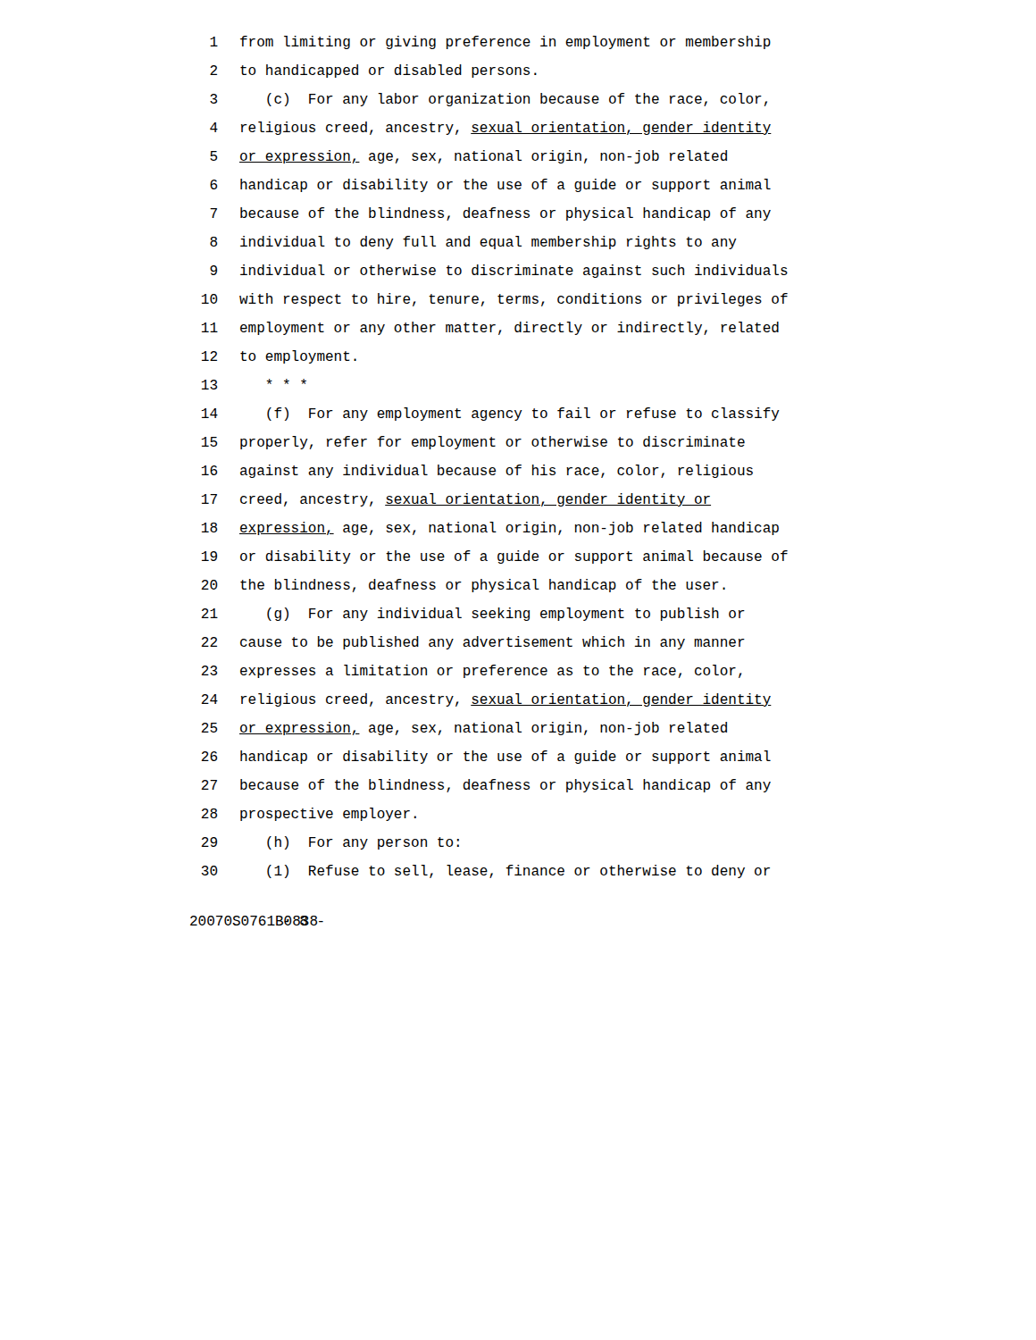1 from limiting or giving preference in employment or membership
2 to handicapped or disabled persons.
3 (c) For any labor organization because of the race, color,
4 religious creed, ancestry, sexual orientation, gender identity
5 or expression, age, sex, national origin, non-job related
6 handicap or disability or the use of a guide or support animal
7 because of the blindness, deafness or physical handicap of any
8 individual to deny full and equal membership rights to any
9 individual or otherwise to discriminate against such individuals
10 with respect to hire, tenure, terms, conditions or privileges of
11 employment or any other matter, directly or indirectly, related
12 to employment.
13 * * *
14 (f) For any employment agency to fail or refuse to classify
15 properly, refer for employment or otherwise to discriminate
16 against any individual because of his race, color, religious
17 creed, ancestry, sexual orientation, gender identity or
18 expression, age, sex, national origin, non-job related handicap
19 or disability or the use of a guide or support animal because of
20 the blindness, deafness or physical handicap of the user.
21 (g) For any individual seeking employment to publish or
22 cause to be published any advertisement which in any manner
23 expresses a limitation or preference as to the race, color,
24 religious creed, ancestry, sexual orientation, gender identity
25 or expression, age, sex, national origin, non-job related
26 handicap or disability or the use of a guide or support animal
27 because of the blindness, deafness or physical handicap of any
28 prospective employer.
29 (h) For any person to:
30 (1) Refuse to sell, lease, finance or otherwise to deny or
20070S0761B0838 - 8 -